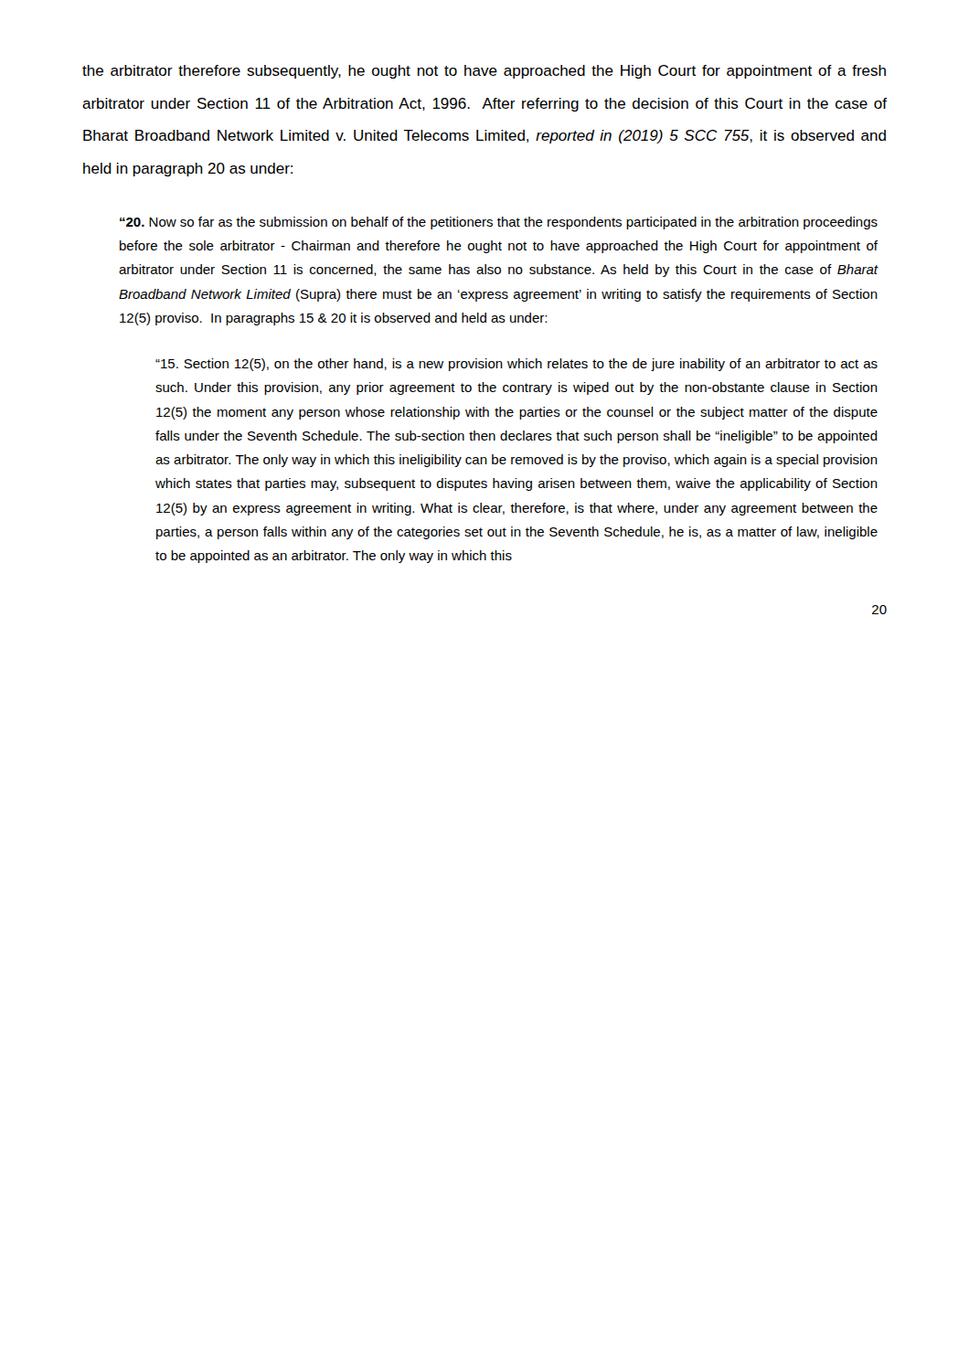the arbitrator therefore subsequently, he ought not to have approached the High Court for appointment of a fresh arbitrator under Section 11 of the Arbitration Act, 1996. After referring to the decision of this Court in the case of Bharat Broadband Network Limited v. United Telecoms Limited, reported in (2019) 5 SCC 755, it is observed and held in paragraph 20 as under:
“20. Now so far as the submission on behalf of the petitioners that the respondents participated in the arbitration proceedings before the sole arbitrator - Chairman and therefore he ought not to have approached the High Court for appointment of arbitrator under Section 11 is concerned, the same has also no substance. As held by this Court in the case of Bharat Broadband Network Limited (Supra) there must be an ‘express agreement’ in writing to satisfy the requirements of Section 12(5) proviso. In paragraphs 15 & 20 it is observed and held as under:
“15. Section 12(5), on the other hand, is a new provision which relates to the de jure inability of an arbitrator to act as such. Under this provision, any prior agreement to the contrary is wiped out by the non-obstante clause in Section 12(5) the moment any person whose relationship with the parties or the counsel or the subject matter of the dispute falls under the Seventh Schedule. The sub-section then declares that such person shall be “ineligible” to be appointed as arbitrator. The only way in which this ineligibility can be removed is by the proviso, which again is a special provision which states that parties may, subsequent to disputes having arisen between them, waive the applicability of Section 12(5) by an express agreement in writing. What is clear, therefore, is that where, under any agreement between the parties, a person falls within any of the categories set out in the Seventh Schedule, he is, as a matter of law, ineligible to be appointed as an arbitrator. The only way in which this
20